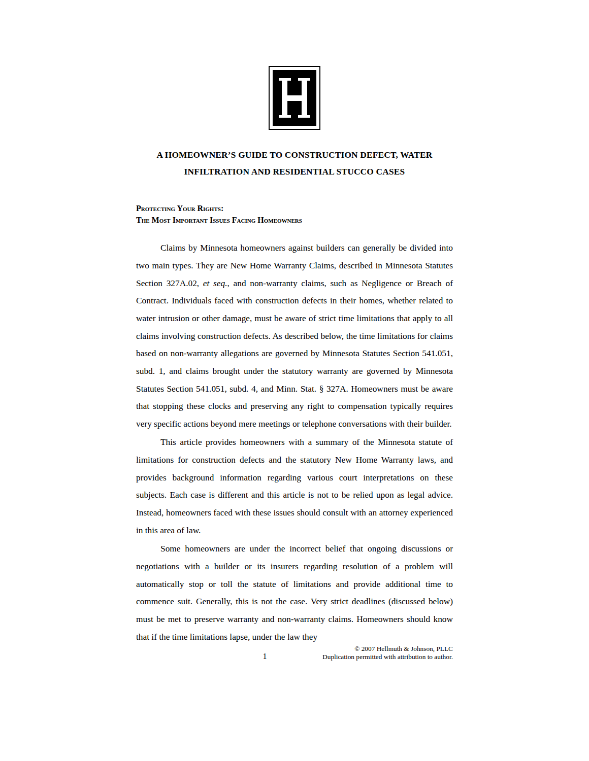A Homeowner’s Guide to Construction Defect, Water Infiltration and Residential Stucco Cases
PROTECTING YOUR RIGHTS:
THE MOST IMPORTANT ISSUES FACING HOMEOWNERS
Claims by Minnesota homeowners against builders can generally be divided into two main types. They are New Home Warranty Claims, described in Minnesota Statutes Section 327A.02, et seq., and non-warranty claims, such as Negligence or Breach of Contract. Individuals faced with construction defects in their homes, whether related to water intrusion or other damage, must be aware of strict time limitations that apply to all claims involving construction defects. As described below, the time limitations for claims based on non-warranty allegations are governed by Minnesota Statutes Section 541.051, subd. 1, and claims brought under the statutory warranty are governed by Minnesota Statutes Section 541.051, subd. 4, and Minn. Stat. § 327A. Homeowners must be aware that stopping these clocks and preserving any right to compensation typically requires very specific actions beyond mere meetings or telephone conversations with their builder.
This article provides homeowners with a summary of the Minnesota statute of limitations for construction defects and the statutory New Home Warranty laws, and provides background information regarding various court interpretations on these subjects. Each case is different and this article is not to be relied upon as legal advice. Instead, homeowners faced with these issues should consult with an attorney experienced in this area of law.
Some homeowners are under the incorrect belief that ongoing discussions or negotiations with a builder or its insurers regarding resolution of a problem will automatically stop or toll the statute of limitations and provide additional time to commence suit. Generally, this is not the case. Very strict deadlines (discussed below) must be met to preserve warranty and non-warranty claims. Homeowners should know that if the time limitations lapse, under the law they
1
© 2007 Hellmuth & Johnson, PLLC
Duplication permitted with attribution to author.